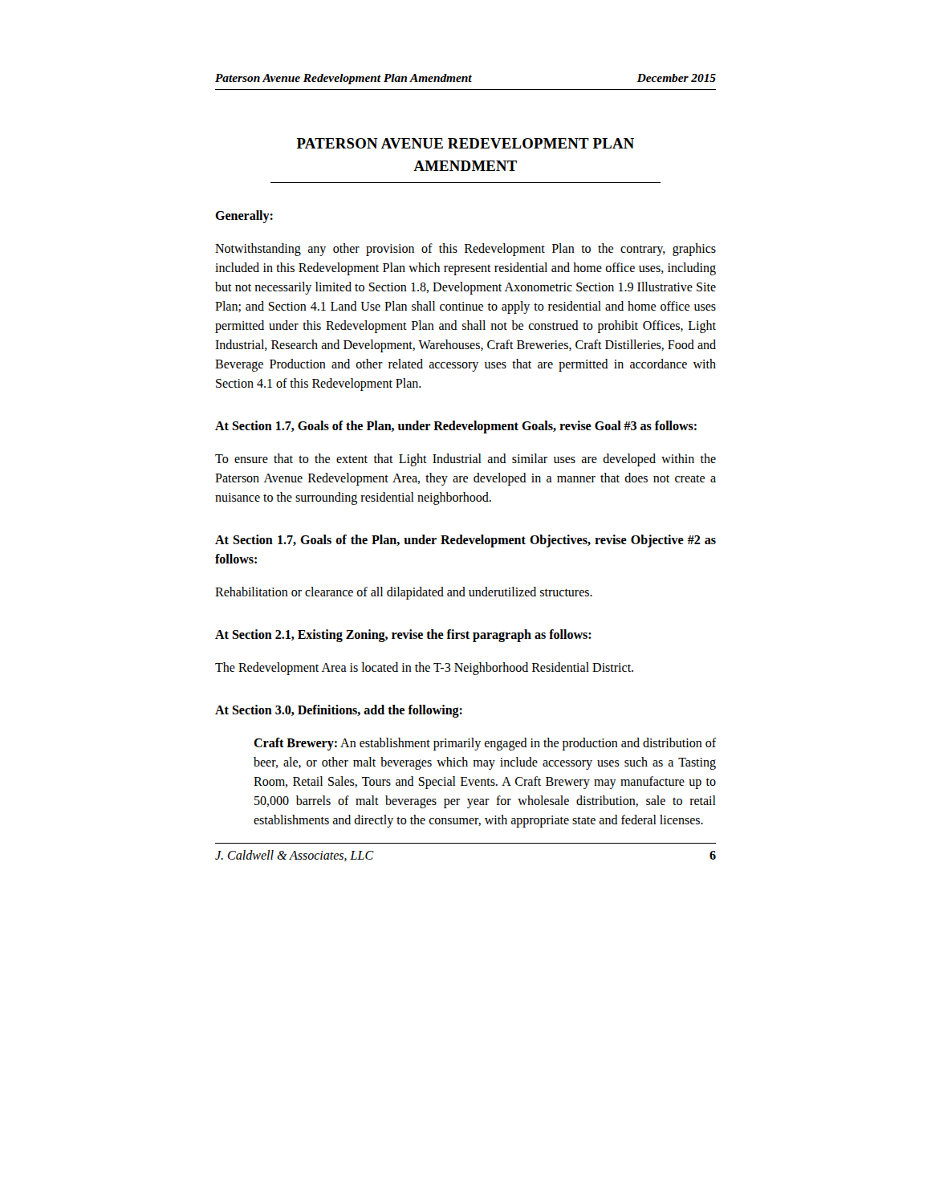Paterson Avenue Redevelopment Plan Amendment December 2015
PATERSON AVENUE REDEVELOPMENT PLAN AMENDMENT
Generally:
Notwithstanding any other provision of this Redevelopment Plan to the contrary, graphics included in this Redevelopment Plan which represent residential and home office uses, including but not necessarily limited to Section 1.8, Development Axonometric Section 1.9 Illustrative Site Plan; and Section 4.1 Land Use Plan shall continue to apply to residential and home office uses permitted under this Redevelopment Plan and shall not be construed to prohibit Offices, Light Industrial, Research and Development, Warehouses, Craft Breweries, Craft Distilleries, Food and Beverage Production and other related accessory uses that are permitted in accordance with Section 4.1 of this Redevelopment Plan.
At Section 1.7, Goals of the Plan, under Redevelopment Goals, revise Goal #3 as follows:
To ensure that to the extent that Light Industrial and similar uses are developed within the Paterson Avenue Redevelopment Area, they are developed in a manner that does not create a nuisance to the surrounding residential neighborhood.
At Section 1.7, Goals of the Plan, under Redevelopment Objectives, revise Objective #2 as follows:
Rehabilitation or clearance of all dilapidated and underutilized structures.
At Section 2.1, Existing Zoning, revise the first paragraph as follows:
The Redevelopment Area is located in the T-3 Neighborhood Residential District.
At Section 3.0, Definitions, add the following:
Craft Brewery: An establishment primarily engaged in the production and distribution of beer, ale, or other malt beverages which may include accessory uses such as a Tasting Room, Retail Sales, Tours and Special Events. A Craft Brewery may manufacture up to 50,000 barrels of malt beverages per year for wholesale distribution, sale to retail establishments and directly to the consumer, with appropriate state and federal licenses.
J. Caldwell & Associates, LLC 6